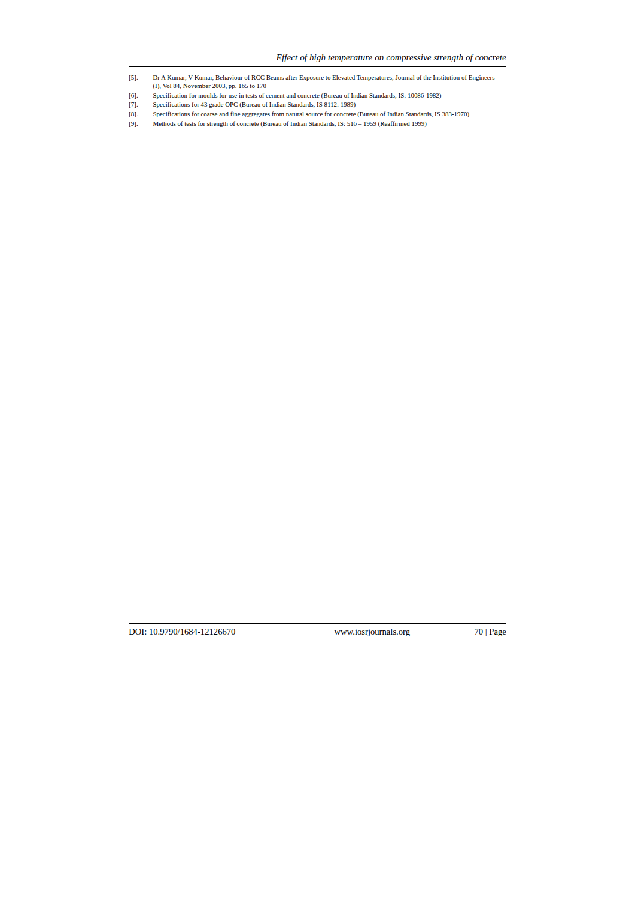Effect of high temperature on compressive strength of concrete
[5]. Dr A Kumar, V Kumar, Behaviour of RCC Beams after Exposure to Elevated Temperatures, Journal of the Institution of Engineers (I), Vol 84, November 2003, pp. 165 to 170
[6]. Specification for moulds for use in tests of cement and concrete (Bureau of Indian Standards, IS: 10086-1982)
[7]. Specifications for 43 grade OPC (Bureau of Indian Standards, IS 8112: 1989)
[8]. Specifications for coarse and fine aggregates from natural source for concrete (Bureau of Indian Standards, IS 383-1970)
[9]. Methods of tests for strength of concrete (Bureau of Indian Standards, IS: 516 – 1959 (Reaffirmed 1999)
DOI: 10.9790/1684-12126670 www.iosrjournals.org 70 | Page